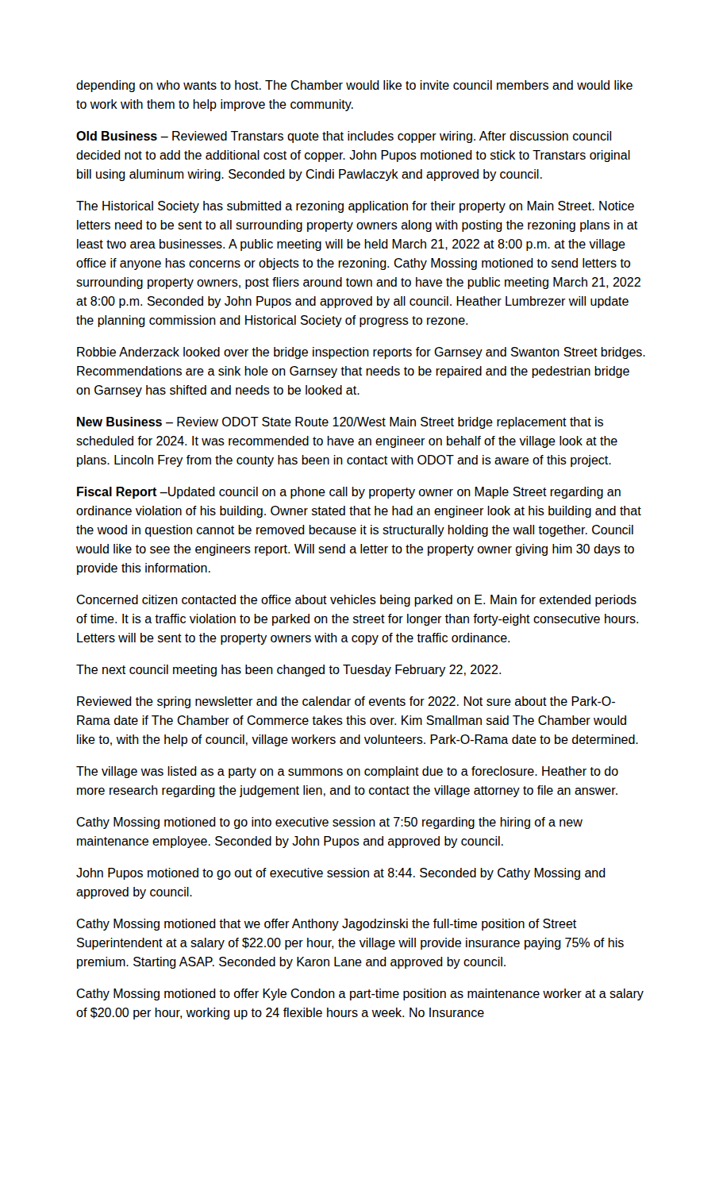depending on who wants to host. The Chamber would like to invite council members and would like to work with them to help improve the community.
Old Business – Reviewed Transtars quote that includes copper wiring. After discussion council decided not to add the additional cost of copper. John Pupos motioned to stick to Transtars original bill using aluminum wiring. Seconded by Cindi Pawlaczyk and approved by council.
The Historical Society has submitted a rezoning application for their property on Main Street. Notice letters need to be sent to all surrounding property owners along with posting the rezoning plans in at least two area businesses. A public meeting will be held March 21, 2022 at 8:00 p.m. at the village office if anyone has concerns or objects to the rezoning. Cathy Mossing motioned to send letters to surrounding property owners, post fliers around town and to have the public meeting March 21, 2022 at 8:00 p.m. Seconded by John Pupos and approved by all council. Heather Lumbrezer will update the planning commission and Historical Society of progress to rezone.
Robbie Anderzack looked over the bridge inspection reports for Garnsey and Swanton Street bridges. Recommendations are a sink hole on Garnsey that needs to be repaired and the pedestrian bridge on Garnsey has shifted and needs to be looked at.
New Business – Review ODOT State Route 120/West Main Street bridge replacement that is scheduled for 2024. It was recommended to have an engineer on behalf of the village look at the plans. Lincoln Frey from the county has been in contact with ODOT and is aware of this project.
Fiscal Report –Updated council on a phone call by property owner on Maple Street regarding an ordinance violation of his building. Owner stated that he had an engineer look at his building and that the wood in question cannot be removed because it is structurally holding the wall together. Council would like to see the engineers report. Will send a letter to the property owner giving him 30 days to provide this information.
Concerned citizen contacted the office about vehicles being parked on E. Main for extended periods of time. It is a traffic violation to be parked on the street for longer than forty-eight consecutive hours. Letters will be sent to the property owners with a copy of the traffic ordinance.
The next council meeting has been changed to Tuesday February 22, 2022.
Reviewed the spring newsletter and the calendar of events for 2022. Not sure about the Park-O-Rama date if The Chamber of Commerce takes this over. Kim Smallman said The Chamber would like to, with the help of council, village workers and volunteers. Park-O-Rama date to be determined.
The village was listed as a party on a summons on complaint due to a foreclosure. Heather to do more research regarding the judgement lien, and to contact the village attorney to file an answer.
Cathy Mossing motioned to go into executive session at 7:50 regarding the hiring of a new maintenance employee. Seconded by John Pupos and approved by council.
John Pupos motioned to go out of executive session at 8:44. Seconded by Cathy Mossing and approved by council.
Cathy Mossing motioned that we offer Anthony Jagodzinski the full-time position of Street Superintendent at a salary of $22.00 per hour, the village will provide insurance paying 75% of his premium. Starting ASAP. Seconded by Karon Lane and approved by council.
Cathy Mossing motioned to offer Kyle Condon a part-time position as maintenance worker at a salary of $20.00 per hour, working up to 24 flexible hours a week. No Insurance